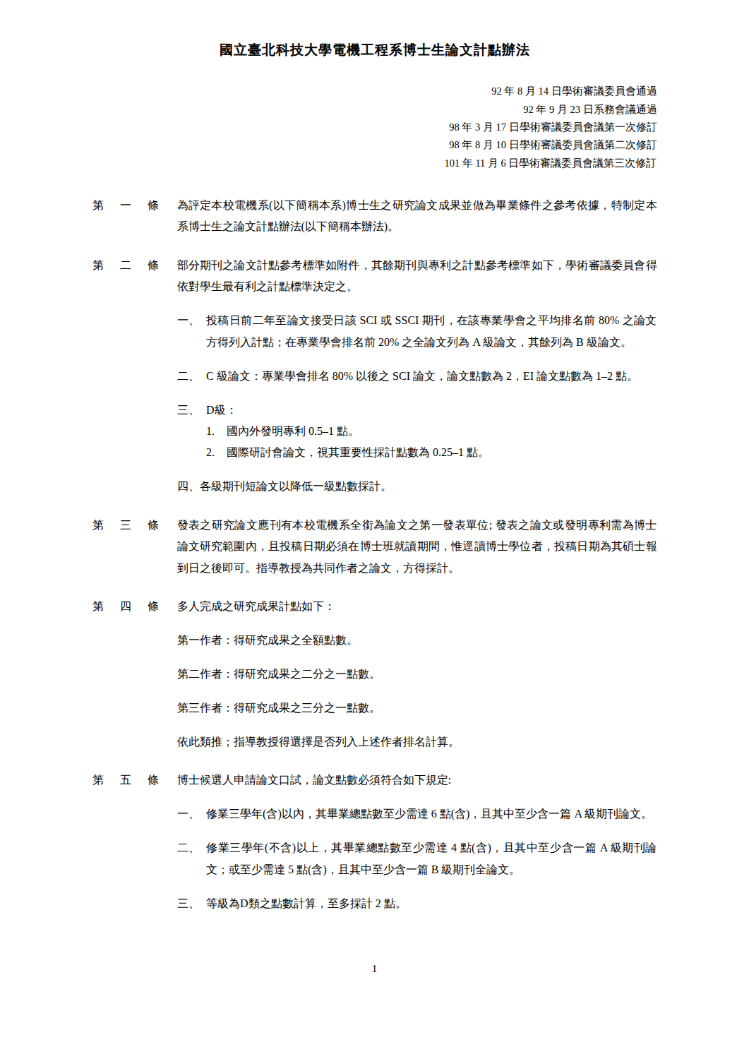國立臺北科技大學電機工程系博士生論文計點辦法
92 年 8 月 14 日學術審議委員會通過
92 年 9 月 23 日系務會議通過
98 年 3 月 17 日學術審議委員會議第一次修訂
98 年 8 月 10 日學術審議委員會議第二次修訂
101 年 11 月 6 日學術審議委員會議第三次修訂
第 一 條
為評定本校電機系(以下簡稱本系)博士生之研究論文成果並做為畢業條件之參考依據，特制定本系博士生之論文計點辦法(以下簡稱本辦法)。
第 二 條
部分期刊之論文計點參考標準如附件，其餘期刊與專利之計點參考標準如下，學術審議委員會得依對學生最有利之計點標準決定之。
一、 投稿日前二年至論文接受日該 SCI 或 SSCI 期刊，在該專業學會之平均排名前 80% 之論文方得列入計點；在專業學會排名前 20% 之全論文列為 A 級論文，其餘列為 B 級論文。
二、 C 級論文：專業學會排名 80% 以後之 SCI 論文，論文點數為 2，EI 論文點數為 1–2 點。
三、 D級：
1. 國內外發明專利 0.5–1 點。
2. 國際研討會論文，視其重要性採計點數為 0.25–1 點。
四、各級期刊短論文以降低一級點數採計。
第 三 條
發表之研究論文應刊有本校電機系全銜為論文之第一發表單位; 發表之論文或發明專利需為博士論文研究範圍內，且投稿日期必須在博士班就讀期間，惟逕讀博士學位者，投稿日期為其碩士報到日之後即可。指導教授為共同作者之論文，方得採計。
第 四 條
多人完成之研究成果計點如下：
第一作者：得研究成果之全額點數。
第二作者：得研究成果之二分之一點數。
第三作者：得研究成果之三分之一點數。
依此類推；指導教授得選擇是否列入上述作者排名計算。
第 五 條
博士候選人申請論文口試，論文點數必須符合如下規定:
一、 修業三學年(含)以內，其畢業總點數至少需達 6 點(含)，且其中至少含一篇 A 級期刊論文。
二、 修業三學年(不含)以上，其畢業總點數至少需達 4 點(含)，且其中至少含一篇 A 級期刊論文；或至少需達 5 點(含)，且其中至少含一篇 B 級期刊全論文。
三、 等級為D類之點數計算，至多採計 2 點。
1